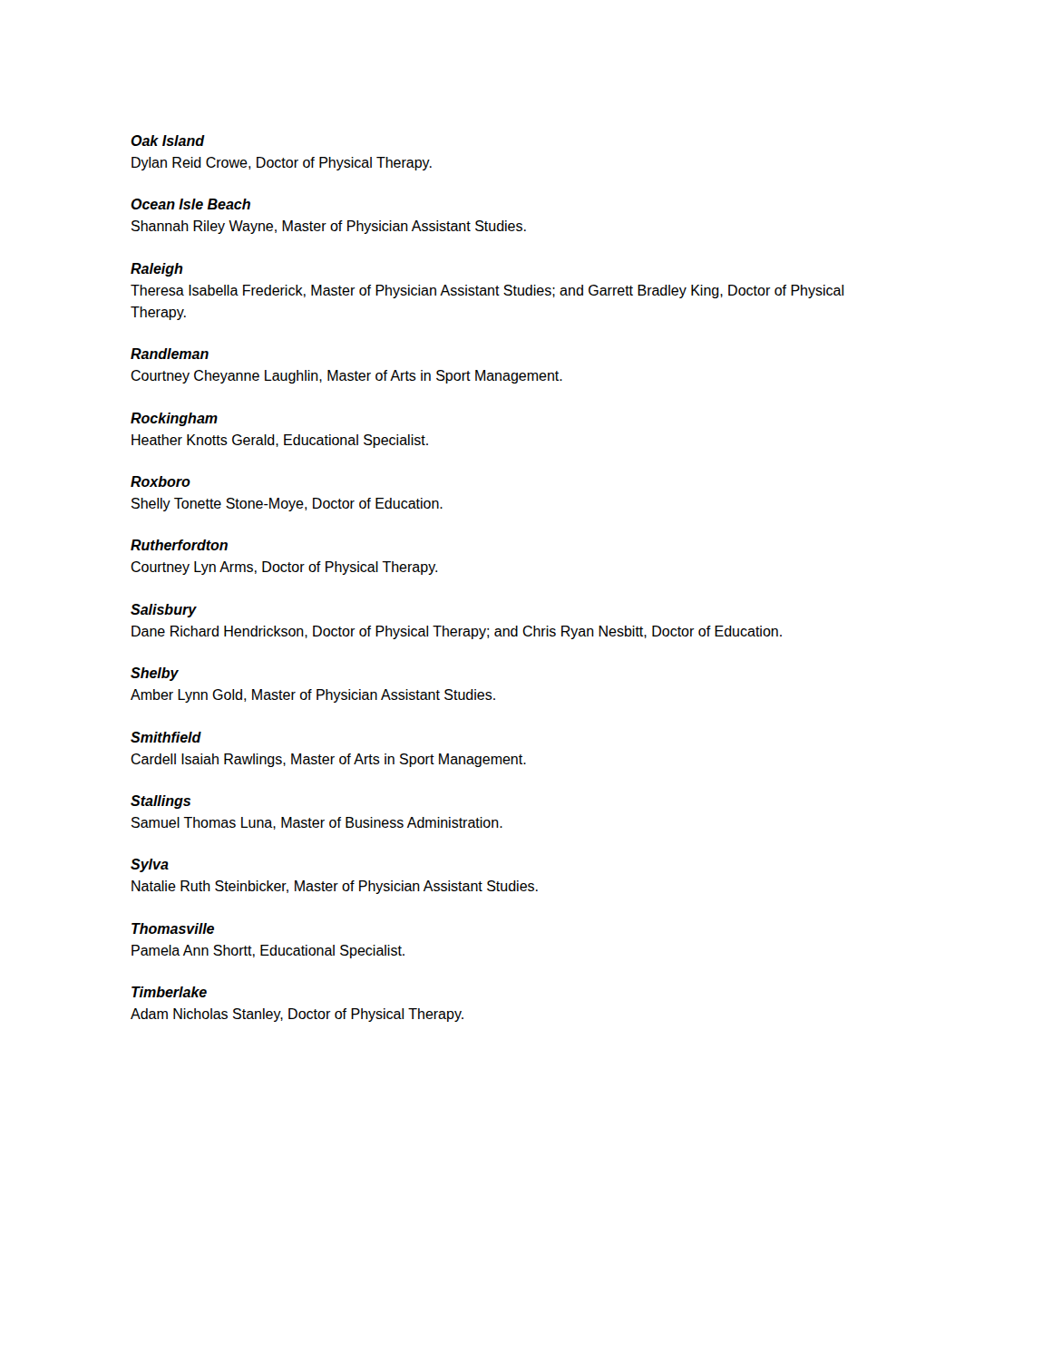Oak Island
Dylan Reid Crowe, Doctor of Physical Therapy.
Ocean Isle Beach
Shannah Riley Wayne, Master of Physician Assistant Studies.
Raleigh
Theresa Isabella Frederick, Master of Physician Assistant Studies; and Garrett Bradley King, Doctor of Physical Therapy.
Randleman
Courtney Cheyanne Laughlin, Master of Arts in Sport Management.
Rockingham
Heather Knotts Gerald, Educational Specialist.
Roxboro
Shelly Tonette Stone-Moye, Doctor of Education.
Rutherfordton
Courtney Lyn Arms, Doctor of Physical Therapy.
Salisbury
Dane Richard Hendrickson, Doctor of Physical Therapy; and Chris Ryan Nesbitt, Doctor of Education.
Shelby
Amber Lynn Gold, Master of Physician Assistant Studies.
Smithfield
Cardell Isaiah Rawlings, Master of Arts in Sport Management.
Stallings
Samuel Thomas Luna, Master of Business Administration.
Sylva
Natalie Ruth Steinbicker, Master of Physician Assistant Studies.
Thomasville
Pamela Ann Shortt, Educational Specialist.
Timberlake
Adam Nicholas Stanley, Doctor of Physical Therapy.